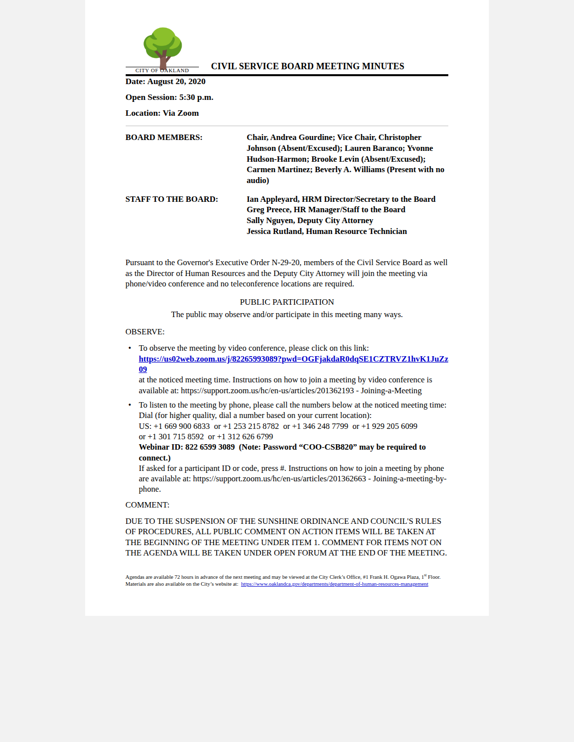🌳 City of Oakland
CIVIL SERVICE BOARD MEETING MINUTES
Date: August 20, 2020
Open Session: 5:30 p.m.
Location: Via Zoom
| BOARD MEMBERS: | Chair, Andrea Gourdine; Vice Chair, Christopher Johnson (Absent/Excused); Lauren Baranco; Yvonne Hudson-Harmon; Brooke Levin (Absent/Excused); Carmen Martinez; Beverly A. Williams (Present with no audio) |
| STAFF TO THE BOARD: | Ian Appleyard, HRM Director/Secretary to the Board Greg Preece, HR Manager/Staff to the Board Sally Nguyen, Deputy City Attorney Jessica Rutland, Human Resource Technician |
Pursuant to the Governor's Executive Order N-29-20, members of the Civil Service Board as well as the Director of Human Resources and the Deputy City Attorney will join the meeting via phone/video conference and no teleconference locations are required.
PUBLIC PARTICIPATION
The public may observe and/or participate in this meeting many ways.
OBSERVE:
To observe the meeting by video conference, please click on this link:
https://us02web.zoom.us/j/82265993089?pwd=OGFjakdaR0dqSE1CZTRVZ1hvK1JuZz09
at the noticed meeting time. Instructions on how to join a meeting by video conference is available at: https://support.zoom.us/hc/en-us/articles/201362193 - Joining-a-Meeting
To listen to the meeting by phone, please call the numbers below at the noticed meeting time:
Dial (for higher quality, dial a number based on your current location):
US: +1 669 900 6833 or +1 253 215 8782 or +1 346 248 7799 or +1 929 205 6099
or +1 301 715 8592 or +1 312 626 6799
Webinar ID: 822 6599 3089 (Note: Password “COO-CSB820” may be required to connect.)
If asked for a participant ID or code, press #. Instructions on how to join a meeting by phone are available at: https://support.zoom.us/hc/en-us/articles/201362663 - Joining-a-meeting-by-phone.
COMMENT:
Due to the suspension of the Sunshine Ordinance and Council's Rules of Procedures, all public comment on action items will be taken at the beginning of the meeting under Item 1. Comment for items not on the agenda will be taken under Open Forum at the end of the meeting.
Agendas are available 72 hours in advance of the next meeting and may be viewed at the City Clerk’s Office, #1 Frank H. Ogawa Plaza, 1st Floor. Materials are also available on the City’s website at: https://www.oaklandca.gov/departments/department-of-human-resources-management